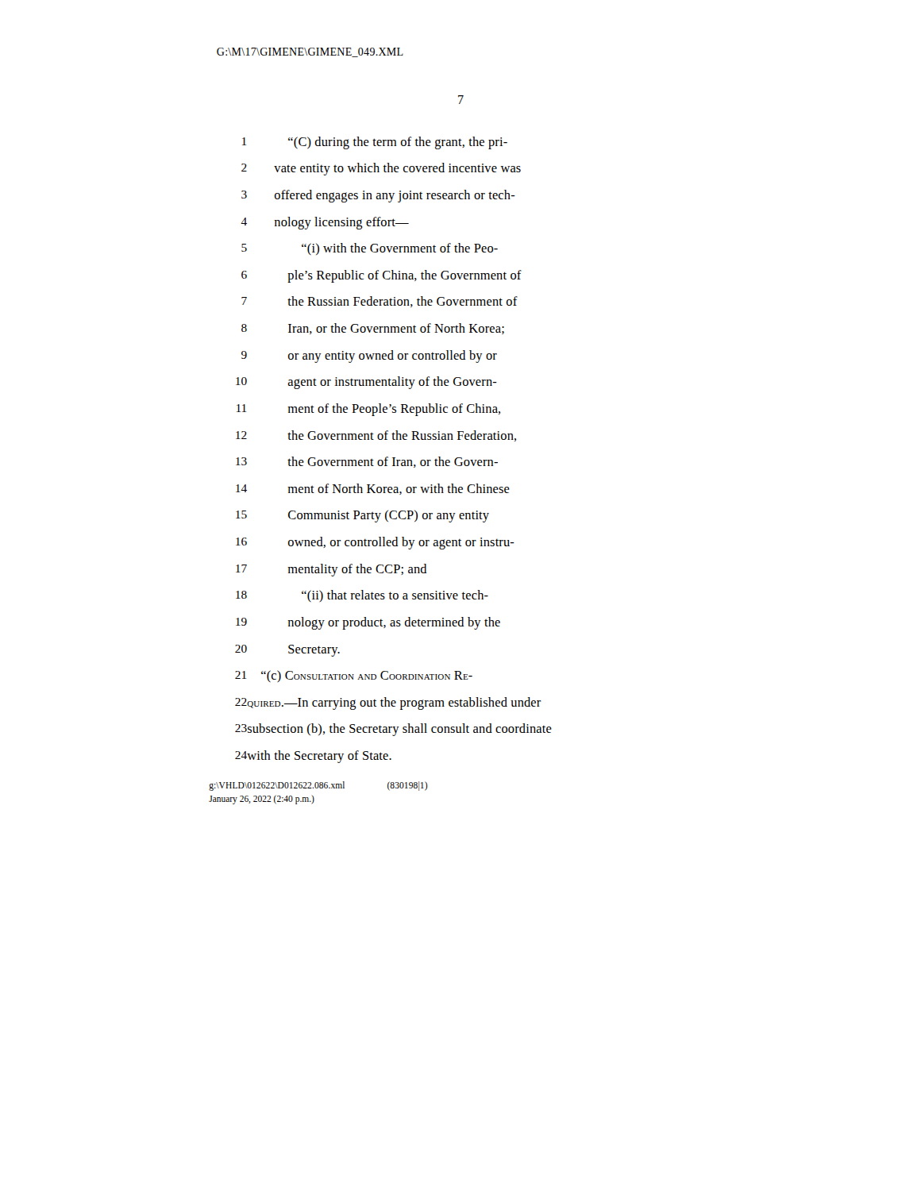G:\M\17\GIMENE\GIMENE_049.XML
7
| 1 | “(C) during the term of the grant, the pri- |
| 2 | vate entity to which the covered incentive was |
| 3 | offered engages in any joint research or tech- |
| 4 | nology licensing effort— |
| 5 | “(i) with the Government of the Peo- |
| 6 | ple’s Republic of China, the Government of |
| 7 | the Russian Federation, the Government of |
| 8 | Iran, or the Government of North Korea; |
| 9 | or any entity owned or controlled by or |
| 10 | agent or instrumentality of the Govern- |
| 11 | ment of the People’s Republic of China, |
| 12 | the Government of the Russian Federation, |
| 13 | the Government of Iran, or the Govern- |
| 14 | ment of North Korea, or with the Chinese |
| 15 | Communist Party (CCP) or any entity |
| 16 | owned, or controlled by or agent or instru- |
| 17 | mentality of the CCP; and |
| 18 | “(ii) that relates to a sensitive tech- |
| 19 | nology or product, as determined by the |
| 20 | Secretary. |
| 21 | “(c) Consultation and Coordination Re- |
| 22 | quired .—In carrying out the program established under |
| 23 | subsection (b), the Secretary shall consult and coordinate |
| 24 | with the Secretary of State. |
g:\VHLD\012622\D012622.086.xml(830198|1)
January 26, 2022 (2:40 p.m.)